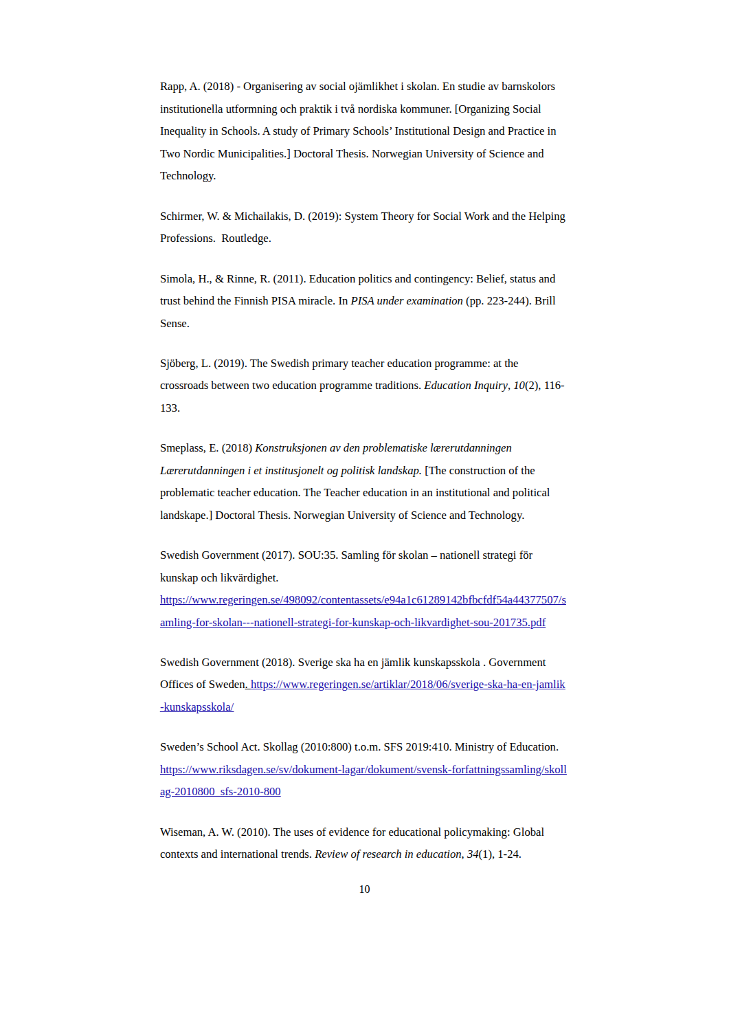Rapp, A. (2018) - Organisering av social ojämlikhet i skolan. En studie av barnskolors institutionella utformning och praktik i två nordiska kommuner. [Organizing Social Inequality in Schools. A study of Primary Schools’ Institutional Design and Practice in Two Nordic Municipalities.] Doctoral Thesis. Norwegian University of Science and Technology.
Schirmer, W. & Michailakis, D. (2019): System Theory for Social Work and the Helping Professions. Routledge.
Simola, H., & Rinne, R. (2011). Education politics and contingency: Belief, status and trust behind the Finnish PISA miracle. In PISA under examination (pp. 223-244). Brill Sense.
Sjöberg, L. (2019). The Swedish primary teacher education programme: at the crossroads between two education programme traditions. Education Inquiry, 10(2), 116-133.
Smeplass, E. (2018) Konstruksjonen av den problematiske lærerutdanningen Lærerutdanningen i et institusjonelt og politisk landskap. [The construction of the problematic teacher education. The Teacher education in an institutional and political landskape.] Doctoral Thesis. Norwegian University of Science and Technology.
Swedish Government (2017). SOU:35. Samling för skolan – nationell strategi för kunskap och likvärdighet.
https://www.regeringen.se/498092/contentassets/e94a1c61289142bfbcfdf54a44377507/samling-for-skolan---nationell-strategi-for-kunskap-och-likvardighet-sou-201735.pdf
Swedish Government (2018). Sverige ska ha en jämlik kunskapsskola . Government Offices of Sweden. https://www.regeringen.se/artiklar/2018/06/sverige-ska-ha-en-jamlik-kunskapsskola/
Sweden’s School Act. Skollag (2010:800) t.o.m. SFS 2019:410. Ministry of Education.
https://www.riksdagen.se/sv/dokument-lagar/dokument/svensk-forfattningssamling/skollag-2010800_sfs-2010-800
Wiseman, A. W. (2010). The uses of evidence for educational policymaking: Global contexts and international trends. Review of research in education, 34(1), 1-24.
10